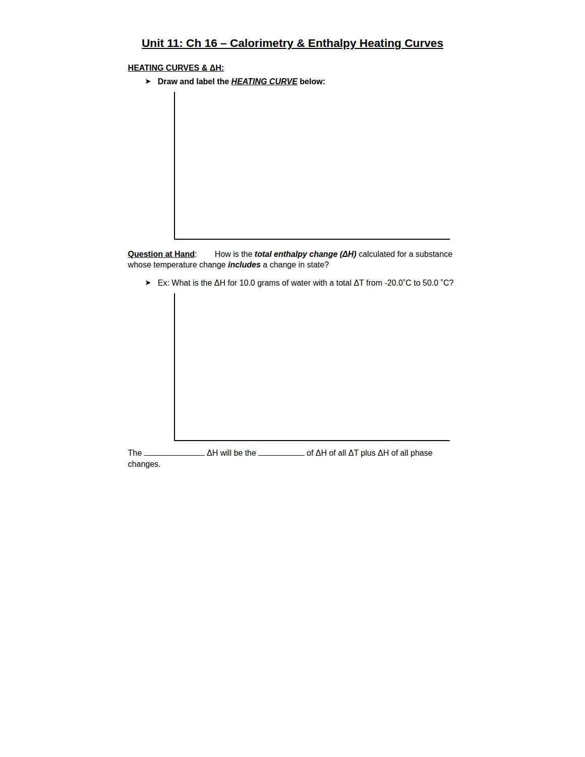Unit 11: Ch 16 – Calorimetry & Enthalpy Heating Curves
HEATING CURVES & ΔH:
Draw and label the HEATING CURVE below:
Question at Hand: How is the total enthalpy change (ΔH) calculated for a substance whose temperature change includes a change in state?
Ex: What is the ΔH for 10.0 grams of water with a total ΔT from -20.0˚C to 50.0 ˚C?
The ΔH will be the of ΔH of all ΔT plus ΔH of all phase changes.